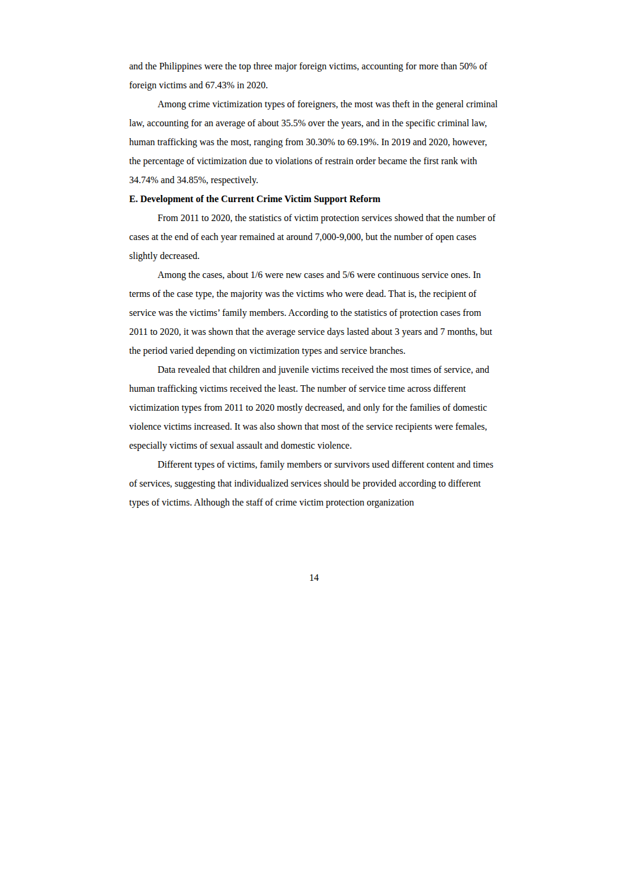and the Philippines were the top three major foreign victims, accounting for more than 50% of foreign victims and 67.43% in 2020.
Among crime victimization types of foreigners, the most was theft in the general criminal law, accounting for an average of about 35.5% over the years, and in the specific criminal law, human trafficking was the most, ranging from 30.30% to 69.19%. In 2019 and 2020, however, the percentage of victimization due to violations of restrain order became the first rank with 34.74% and 34.85%, respectively.
E. Development of the Current Crime Victim Support Reform
From 2011 to 2020, the statistics of victim protection services showed that the number of cases at the end of each year remained at around 7,000-9,000, but the number of open cases slightly decreased.
Among the cases, about 1/6 were new cases and 5/6 were continuous service ones. In terms of the case type, the majority was the victims who were dead. That is, the recipient of service was the victims’ family members. According to the statistics of protection cases from 2011 to 2020, it was shown that the average service days lasted about 3 years and 7 months, but the period varied depending on victimization types and service branches.
Data revealed that children and juvenile victims received the most times of service, and human trafficking victims received the least. The number of service time across different victimization types from 2011 to 2020 mostly decreased, and only for the families of domestic violence victims increased. It was also shown that most of the service recipients were females, especially victims of sexual assault and domestic violence.
Different types of victims, family members or survivors used different content and times of services, suggesting that individualized services should be provided according to different types of victims. Although the staff of crime victim protection organization
14